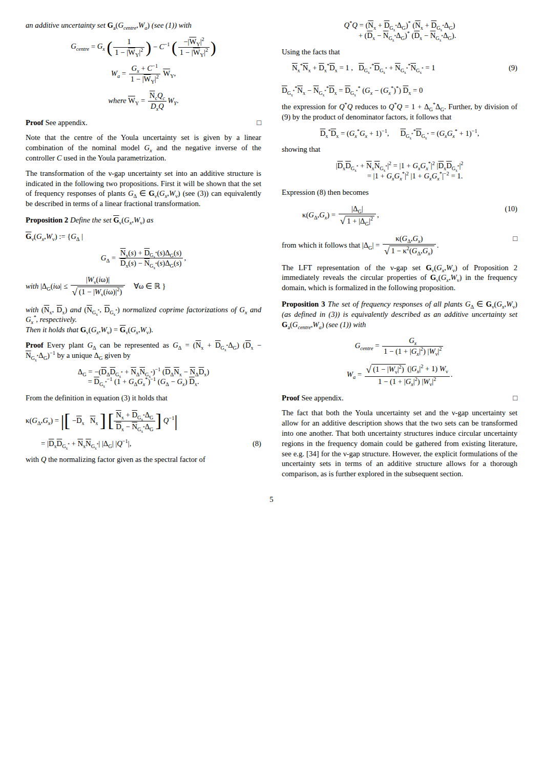an additive uncertainty set Ga(Gcentre,Wa) (see (1)) with
Gcentre = Gx (11 − |WY|2) − C−1 (−|WY|21 − |WY|2)
Wa = Gx + C−11 − |WY|2 WY,
where WY = NcQc DxQ WY.
Proof See appendix. □
Note that the centre of the Youla uncertainty set is given by a linear combination of the nominal model Gx and the negative inverse of the controller C used in the Youla parametrization.
The transformation of the ν-gap uncertainty set into an additive structure is indicated in the following two propositions. First it will be shown that the set of frequency responses of plants GΔ ∈ Gν(Gx,Wν) (see (3)) can equivalently be described in terms of a linear fractional transformation.
Proposition 2 Define the set Gν(Gx,Wν) as
Gν(Gx,Wν) := {GΔ |
GΔ = Nx(s) + DGx*(s)ΔG(s) Dx(s) − NGx*(s)ΔG(s),
with |ΔG(iω| ≤ |Wν(iω)|√(1 − |Wν(iω)|2) ∀ω ∈ ℝ }
with (Nx, Dx) and (NGx*, DGx*) normalized coprime factorizations of Gx and Gx*, respectively.
Then it holds that Gν(Gx,Wν) = Gν(Gx,Wν).
Proof Every plant GΔ can be represented as GΔ = (Nx + DGx*ΔG) (Dx − NGx*ΔG)−1 by a unique ΔG given by
ΔG = −(DΔDGx* + NΔNGx*)−1 (DΔNx − NΔDx)
= DGx*−1 (1 + GΔGx*)−1 (GΔ − Gx) Dx.
From the definition in equation (3) it holds that
κ(GΔ,Gx) = |[ −Dx Nx ] [
| N x + D G x * Δ G |
| D x − N G x * Δ G |
] Q−1|
= |DxDGx* + NxNGx*| |ΔG| |Q−1|, (8)
with Q the normalizing factor given as the spectral factor of
Q*Q = (Nx + DGx*ΔG)* (Nx + DGx*ΔG)
+ (Dx − NGx*ΔG)* (Dx − NGx*ΔG).
Using the facts that
Nx*Nx + Dx*Dx = 1 , DGx**DGx* + NGx**NGx* = 1 (9)
DGx**Nx − NGx**Dx = DGx** (Gx − (Gx*)*) Dx = 0
the expression for Q*Q reduces to Q*Q = 1 + ΔG*ΔG. Further, by division of (9) by the product of denominator factors, it follows that
Dx*Dx = (Gx*Gx + 1)−1, DGx**DGx* = (Gx Gx* + 1)−1,
showing that
|DxDGx* + NxNGx*|2 = |1 + Gx Gx*|2 |DxDGx*|2
= |1 + Gx Gx*|2 |1 + Gx Gx*|−2 = 1.
Expression (8) then becomes
κ(GΔ,Gx) = |ΔG|√1 + |ΔG|2, (10)
from which it follows that |ΔG| = κ(GΔ,Gx)√1 − κ2(GΔ,Gx). □
The LFT representation of the ν-gap set Gν(Gx,Wν) of Proposition 2 immediately reveals the circular properties of Gν(Gx,Wν) in the frequency domain, which is formalized in the following proposition.
Proposition 3 The set of frequency responses of all plants GΔ ∈ Gν(Gx,Wν) (as defined in (3)) is equivalently described as an additive uncertainty set Ga(Gcentre,Wa) (see (1)) with
Gcentre = Gx 1 − (1 + |Gx|2) |Wν|2
Wa = √(1 − |Wν|2) (|Gx|2 + 1) Wν 1 − (1 + |Gx|2) |Wν|2.
Proof See appendix. □
The fact that both the Youla uncertainty set and the ν-gap uncertainty set allow for an additive description shows that the two sets can be transformed into one another. That both uncertainty structures induce circular uncertainty regions in the frequency domain could be gathered from existing literature, see e.g. [34] for the ν-gap structure. However, the explicit formulations of the uncertainty sets in terms of an additive structure allows for a thorough comparison, as is further explored in the subsequent section.
5